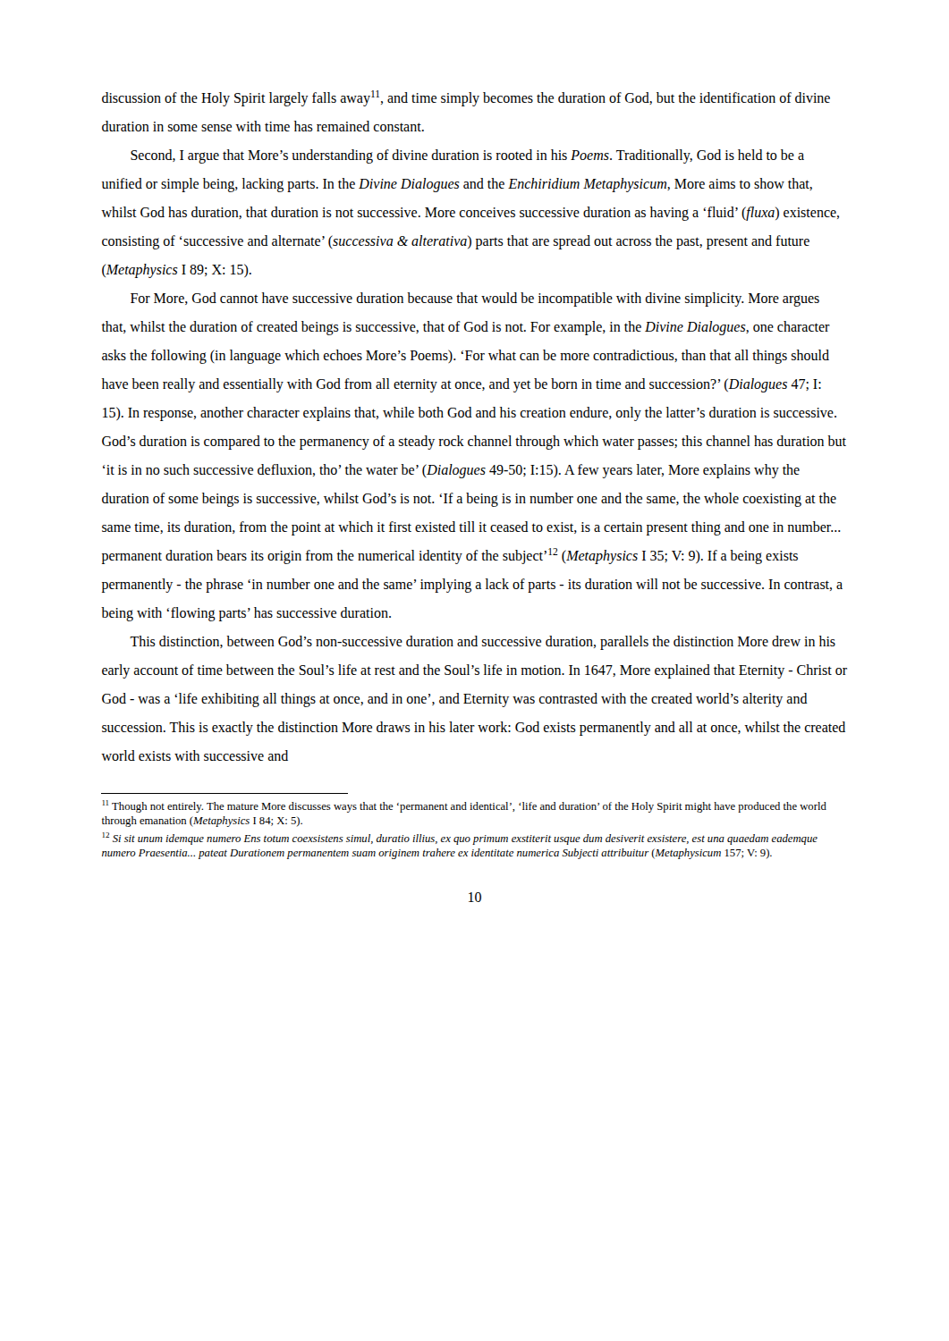discussion of the Holy Spirit largely falls away11, and time simply becomes the duration of God, but the identification of divine duration in some sense with time has remained constant.
Second, I argue that More’s understanding of divine duration is rooted in his Poems. Traditionally, God is held to be a unified or simple being, lacking parts. In the Divine Dialogues and the Enchiridium Metaphysicum, More aims to show that, whilst God has duration, that duration is not successive. More conceives successive duration as having a ‘fluid’ (fluxa) existence, consisting of ‘successive and alternate’ (successiva & alterativa) parts that are spread out across the past, present and future (Metaphysics I 89; X: 15).
For More, God cannot have successive duration because that would be incompatible with divine simplicity. More argues that, whilst the duration of created beings is successive, that of God is not. For example, in the Divine Dialogues, one character asks the following (in language which echoes More’s Poems). ‘For what can be more contradictious, than that all things should have been really and essentially with God from all eternity at once, and yet be born in time and succession?’ (Dialogues 47; I: 15). In response, another character explains that, while both God and his creation endure, only the latter’s duration is successive. God’s duration is compared to the permanency of a steady rock channel through which water passes; this channel has duration but ‘it is in no such successive defluxion, tho’ the water be’ (Dialogues 49-50; I:15). A few years later, More explains why the duration of some beings is successive, whilst God’s is not. ‘If a being is in number one and the same, the whole coexisting at the same time, its duration, from the point at which it first existed till it ceased to exist, is a certain present thing and one in number... permanent duration bears its origin from the numerical identity of the subject’12 (Metaphysics I 35; V: 9). If a being exists permanently - the phrase ‘in number one and the same’ implying a lack of parts - its duration will not be successive. In contrast, a being with ‘flowing parts’ has successive duration.
This distinction, between God’s non-successive duration and successive duration, parallels the distinction More drew in his early account of time between the Soul’s life at rest and the Soul’s life in motion. In 1647, More explained that Eternity - Christ or God - was a ‘life exhibiting all things at once, and in one’, and Eternity was contrasted with the created world’s alterity and succession. This is exactly the distinction More draws in his later work: God exists permanently and all at once, whilst the created world exists with successive and
11 Though not entirely. The mature More discusses ways that the ‘permanent and identical’, ‘life and duration’ of the Holy Spirit might have produced the world through emanation (Metaphysics I 84; X: 5).
12 Si sit unum idemque numero Ens totum coexsistens simul, duratio illius, ex quo primum exstiterit usque dum desiverit exsistere, est una quaedam eademque numero Praesentia... pateat Durationem permanentem suam originem trahere ex identitate numerica Subjecti attribuitur (Metaphysicum 157; V: 9).
10